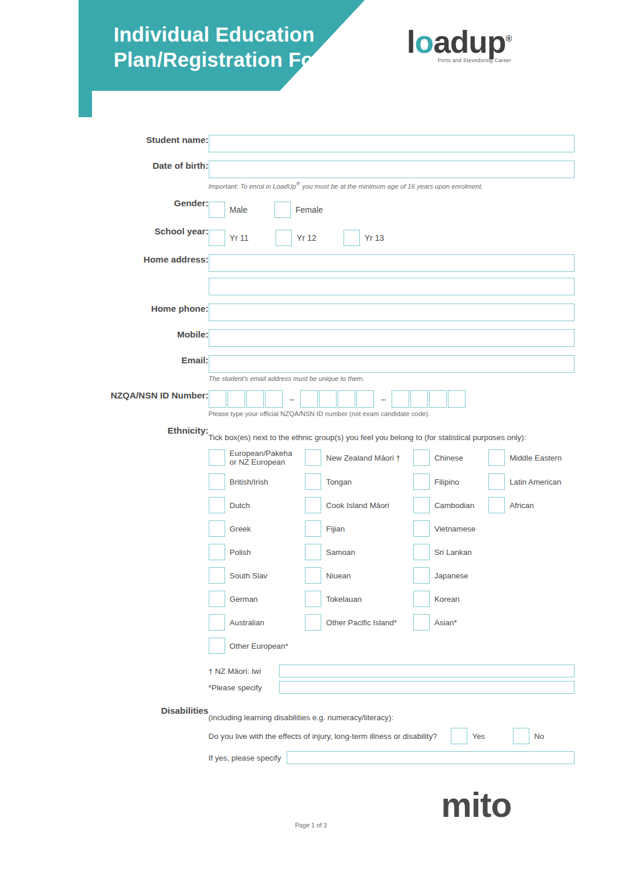Individual Education
Plan/Registration Form
loadup®
Ports and Stevedoring Career
| Student name: | |
| Date of birth: | Important: To enrol in LoadUp ® you must be at the minimum age of 16 years upon enrolment. |
| Gender: | Male Female |
| School year: | Yr 11 Yr 12 Yr 13 |
| Home address: | |
| Home phone: | |
| Mobile: | |
| Email: | The student's email address must be unique to them. |
| NZQA/NSN ID Number: | – – Please type your official NZQA/NSN ID number (not exam candidate code). |
| Ethnicity: | Tick box(es) next to the ethnic group(s) you feel you belong to (for statistical purposes only): / / European/Pakeha or NZ European / / New Zealand Māori † / / Chinese / / Middle Eastern / / / British/Irish / / Tongan / / Filipino / / Latin American / / / Dutch / / Cook Island Māori / / Cambodian / / African / / / Greek / / Fijian / / Vietnamese / / / / / Polish / / Samoan / / Sri Lankan / / / / / South Slav / / Niuean / / Japanese / / / / / German / / Tokelauan / / Korean / / / / / Australian / / Other Pacific Island* / / Asian* / / / / / Other European* / / / / / / / † NZ Māori: Iwi *Please specify |
| Disabilities | (including learning disabilities e.g. numeracy/literacy): Do you live with the effects of injury, long-term illness or disability? Yes No If yes, please specify |
mito
Page 1 of 3